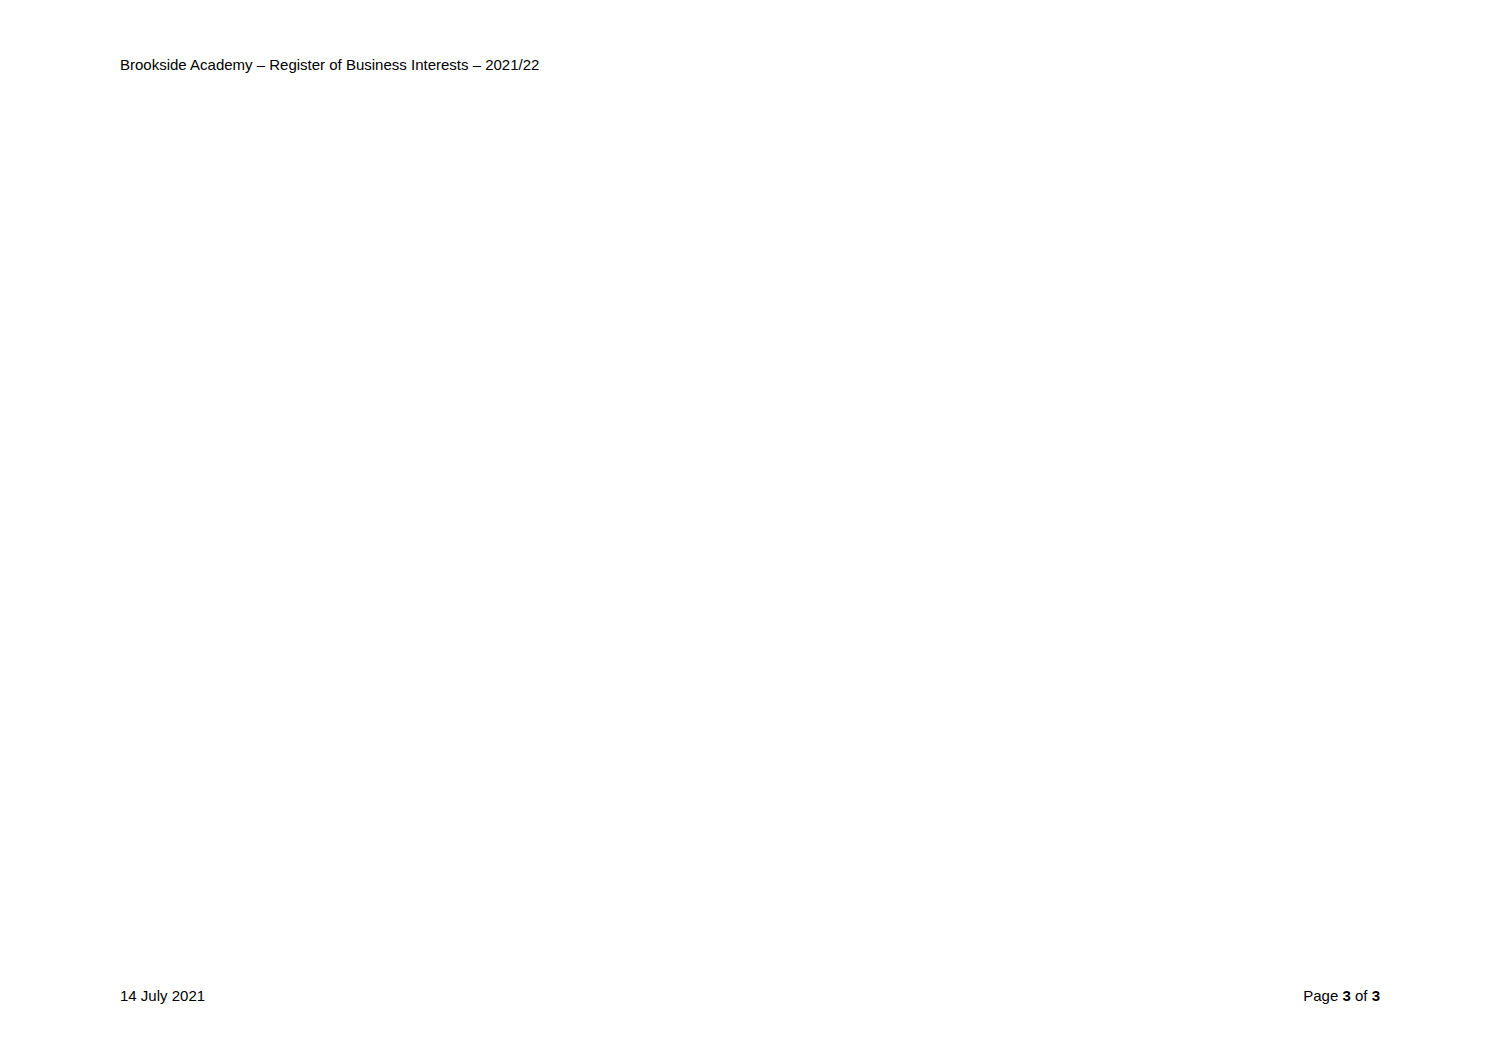Brookside Academy – Register of Business Interests – 2021/22
14 July 2021
Page 3 of 3